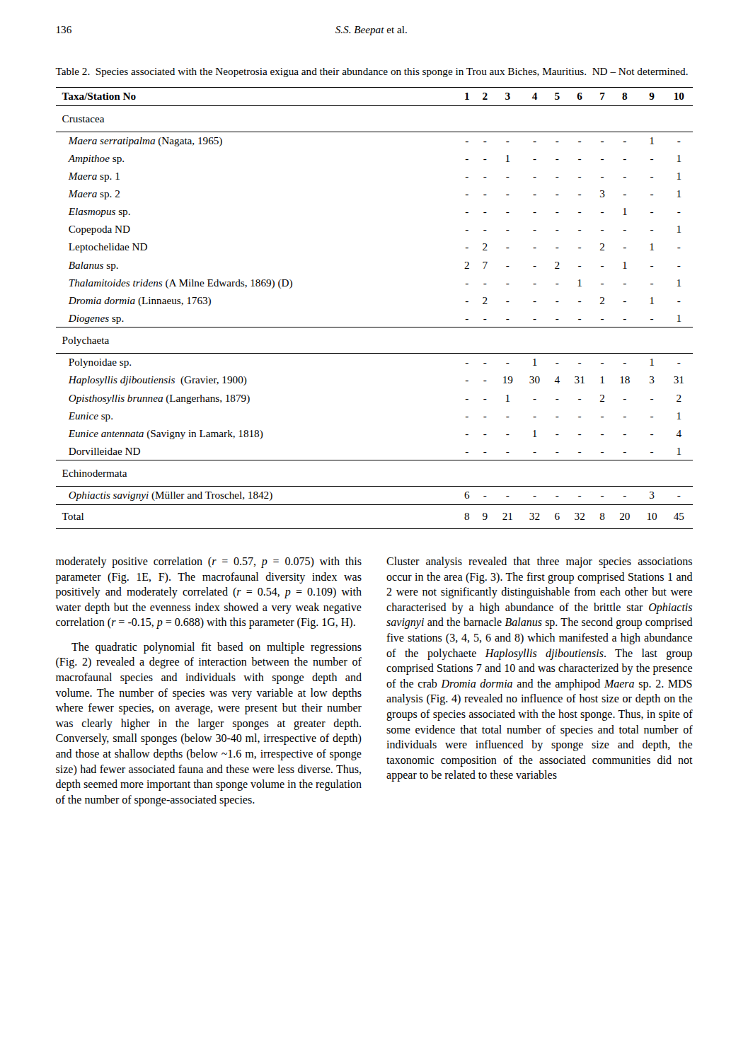136 S.S. Beepat et al.
Table 2. Species associated with the Neopetrosia exigua and their abundance on this sponge in Trou aux Biches, Mauritius. ND – Not determined.
| Taxa/Station No | 1 | 2 | 3 | 4 | 5 | 6 | 7 | 8 | 9 | 10 |
| --- | --- | --- | --- | --- | --- | --- | --- | --- | --- | --- |
| Crustacea |
| Maera serratipalma (Nagata, 1965) | - | - | - | - | - | - | - | - | 1 | - |
| Ampithoe sp. | - | - | 1 | - | - | - | - | - | - | 1 |
| Maera sp. 1 | - | - | - | - | - | - | - | - | - | 1 |
| Maera sp. 2 | - | - | - | - | - | - | 3 | - | - | 1 |
| Elasmopus sp. | - | - | - | - | - | - | - | 1 | - | - |
| Copepoda ND | - | - | - | - | - | - | - | - | - | 1 |
| Leptochelidae ND | - | 2 | - | - | - | - | 2 | - | 1 | - |
| Balanus sp. | 2 | 7 | - | - | 2 | - | - | 1 | - | - |
| Thalamitoides tridens (A Milne Edwards, 1869) (D) | - | - | - | - | - | 1 | - | - | - | 1 |
| Dromia dormia (Linnaeus, 1763) | - | 2 | - | - | - | - | 2 | - | 1 | - |
| Diogenes sp. | - | - | - | - | - | - | - | - | - | 1 |
| Polychaeta |
| Polynoidae sp. | - | - | - | 1 | - | - | - | - | 1 | - |
| Haplosyllis djiboutiensis (Gravier, 1900) | - | - | 19 | 30 | 4 | 31 | 1 | 18 | 3 | 31 |
| Opisthosyllis brunnea (Langerhans, 1879) | - | - | 1 | - | - | - | 2 | - | - | 2 |
| Eunice sp. | - | - | - | - | - | - | - | - | - | 1 |
| Eunice antennata (Savigny in Lamark, 1818) | - | - | - | 1 | - | - | - | - | - | 4 |
| Dorvilleidae ND | - | - | - | - | - | - | - | - | - | 1 |
| Echinodermata |
| Ophiactis savignyi (Müller and Troschel, 1842) | 6 | - | - | - | - | - | - | - | 3 | - |
| Total | 8 | 9 | 21 | 32 | 6 | 32 | 8 | 20 | 10 | 45 |
moderately positive correlation (r = 0.57, p = 0.075) with this parameter (Fig. 1E, F). The macrofaunal diversity index was positively and moderately correlated (r = 0.54, p = 0.109) with water depth but the evenness index showed a very weak negative correlation (r = -0.15, p = 0.688) with this parameter (Fig. 1G, H).
The quadratic polynomial fit based on multiple regressions (Fig. 2) revealed a degree of interaction between the number of macrofaunal species and individuals with sponge depth and volume. The number of species was very variable at low depths where fewer species, on average, were present but their number was clearly higher in the larger sponges at greater depth. Conversely, small sponges (below 30-40 ml, irrespective of depth) and those at shallow depths (below ~1.6 m, irrespective of sponge size) had fewer associated fauna and these were less diverse. Thus, depth seemed more important than sponge volume in the regulation of the number of sponge-associated species.
Cluster analysis revealed that three major species associations occur in the area (Fig. 3). The first group comprised Stations 1 and 2 were not significantly distinguishable from each other but were characterised by a high abundance of the brittle star Ophiactis savignyi and the barnacle Balanus sp. The second group comprised five stations (3, 4, 5, 6 and 8) which manifested a high abundance of the polychaete Haplosyllis djiboutiensis. The last group comprised Stations 7 and 10 and was characterized by the presence of the crab Dromia dormia and the amphipod Maera sp. 2. MDS analysis (Fig. 4) revealed no influence of host size or depth on the groups of species associated with the host sponge. Thus, in spite of some evidence that total number of species and total number of individuals were influenced by sponge size and depth, the taxonomic composition of the associated communities did not appear to be related to these variables